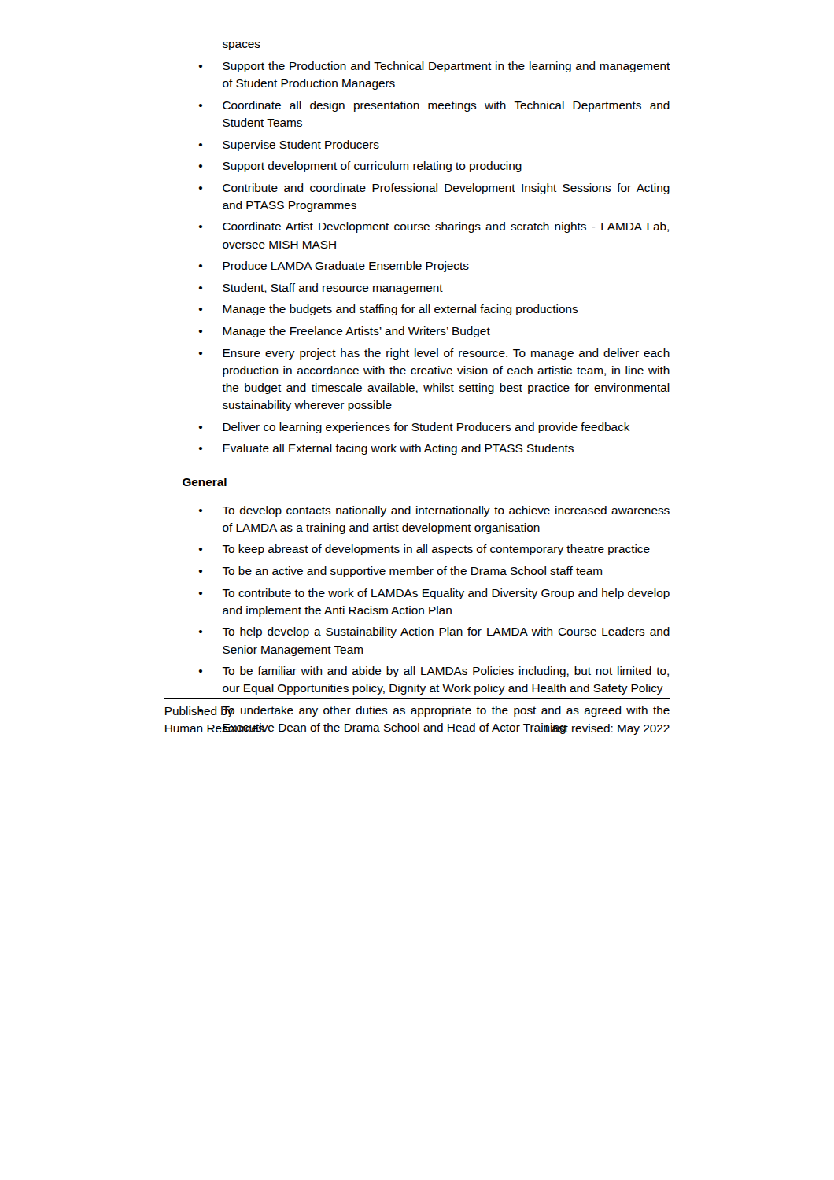spaces
Support the Production and Technical Department in the learning and management of Student Production Managers
Coordinate all design presentation meetings with Technical Departments and Student Teams
Supervise Student Producers
Support development of curriculum relating to producing
Contribute and coordinate Professional Development Insight Sessions for Acting and PTASS Programmes
Coordinate Artist Development course sharings and scratch nights - LAMDA Lab, oversee MISH MASH
Produce LAMDA Graduate Ensemble Projects
Student, Staff and resource management
Manage the budgets and staffing for all external facing productions
Manage the Freelance Artists’ and Writers’ Budget
Ensure every project has the right level of resource. To manage and deliver each production in accordance with the creative vision of each artistic team, in line with the budget and timescale available, whilst setting best practice for environmental sustainability wherever possible
Deliver co learning experiences for Student Producers and provide feedback
Evaluate all External facing work with Acting and PTASS Students
General
To develop contacts nationally and internationally to achieve increased awareness of LAMDA as a training and artist development organisation
To keep abreast of developments in all aspects of contemporary theatre practice
To be an active and supportive member of the Drama School staff team
To contribute to the work of LAMDAs Equality and Diversity Group and help develop and implement the Anti Racism Action Plan
To help develop a Sustainability Action Plan for LAMDA with Course Leaders and Senior Management Team
To be familiar with and abide by all LAMDAs Policies including, but not limited to, our Equal Opportunities policy, Dignity at Work policy and Health and Safety Policy
To undertake any other duties as appropriate to the post and as agreed with the Executive Dean of the Drama School and Head of Actor Training
Published by
Human Resources
Last revised: May 2022